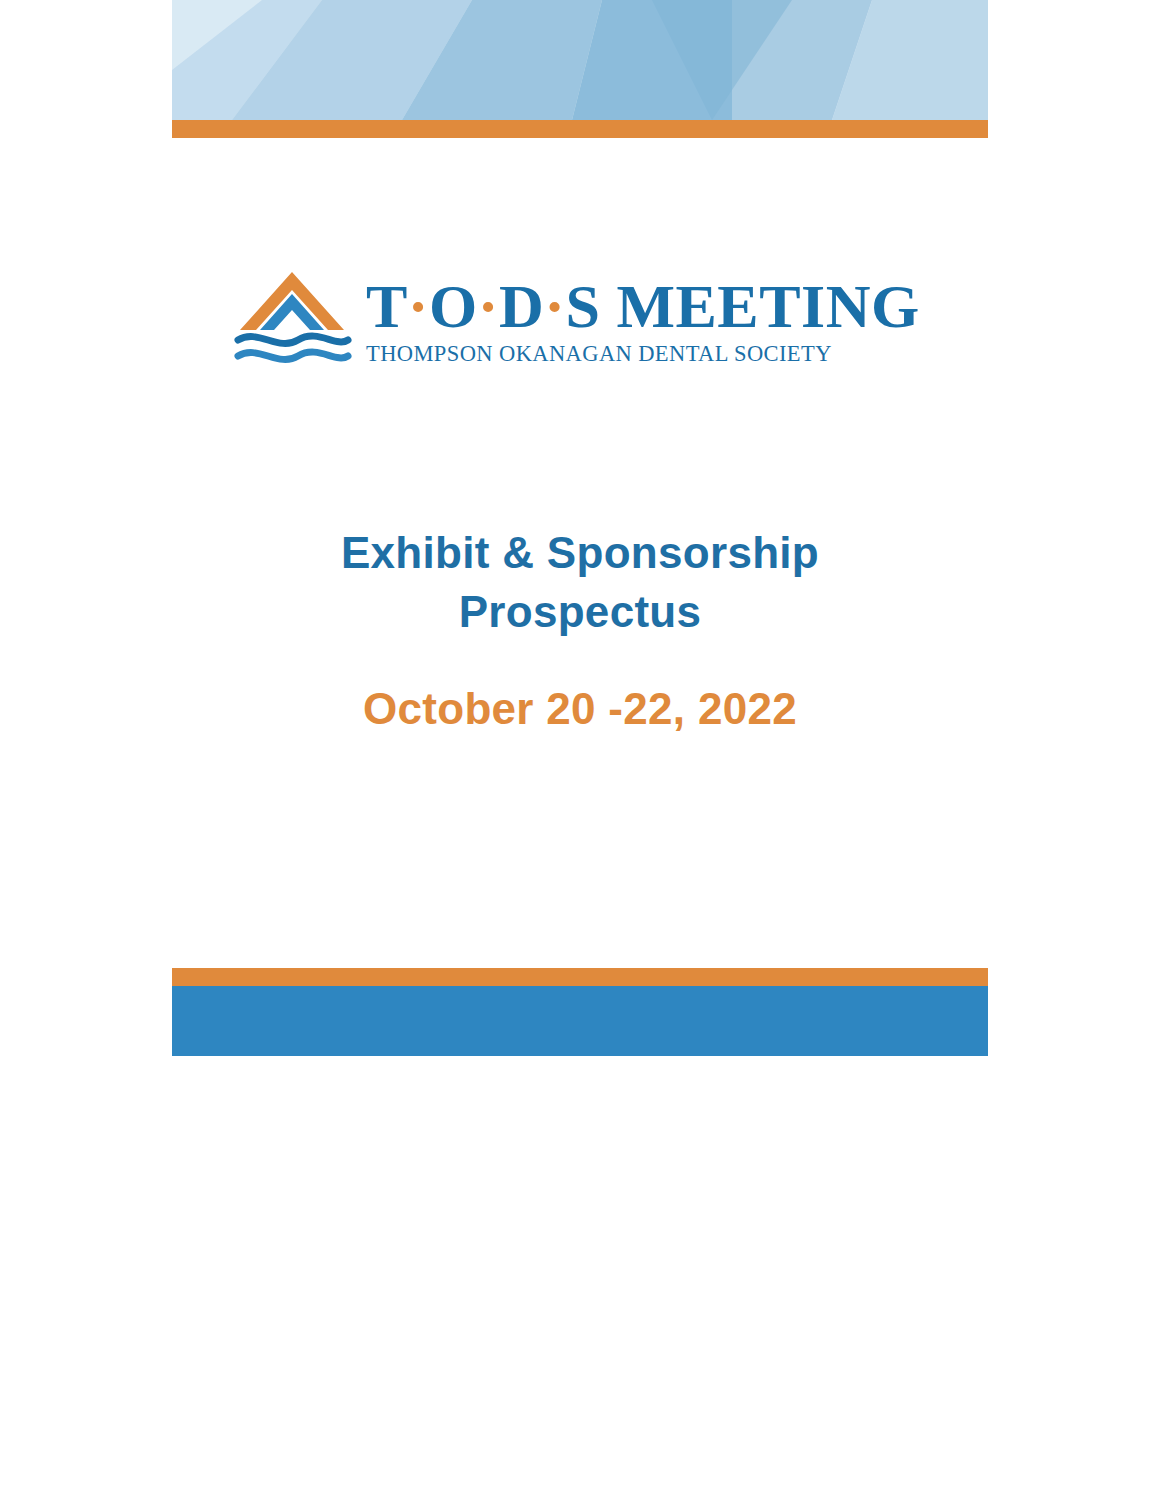T·O·D·S MEETING
THOMPSON OKANAGAN DENTAL SOCIETY
Exhibit & Sponsorship
Prospectus
October 20 -22, 2022